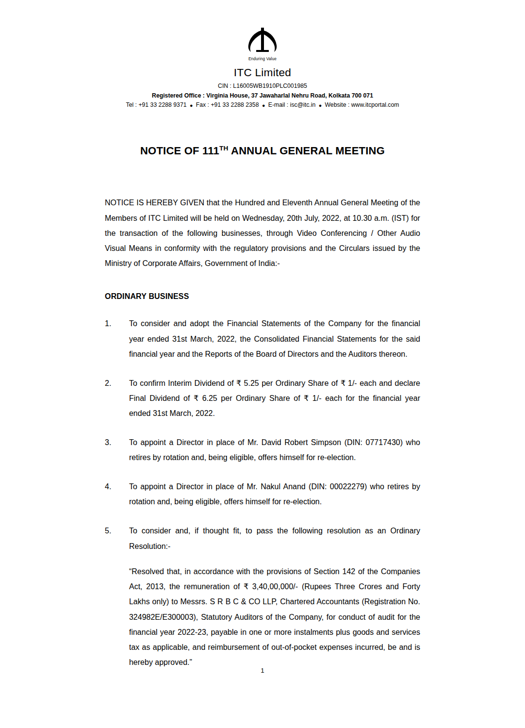Enduring Value
ITC Limited
CIN : L16005WB1910PLC001985
Registered Office : Virginia House, 37 Jawaharlal Nehru Road, Kolkata 700 071
Tel : +91 33 2288 9371 ● Fax : +91 33 2288 2358 ● E-mail : isc@itc.in ● Website : www.itcportal.com
NOTICE OF 111TH ANNUAL GENERAL MEETING
NOTICE IS HEREBY GIVEN that the Hundred and Eleventh Annual General Meeting of the Members of ITC Limited will be held on Wednesday, 20th July, 2022, at 10.30 a.m. (IST) for the transaction of the following businesses, through Video Conferencing / Other Audio Visual Means in conformity with the regulatory provisions and the Circulars issued by the Ministry of Corporate Affairs, Government of India:-
ORDINARY BUSINESS
To consider and adopt the Financial Statements of the Company for the financial year ended 31st March, 2022, the Consolidated Financial Statements for the said financial year and the Reports of the Board of Directors and the Auditors thereon.
To confirm Interim Dividend of ₹ 5.25 per Ordinary Share of ₹ 1/- each and declare Final Dividend of ₹ 6.25 per Ordinary Share of ₹ 1/- each for the financial year ended 31st March, 2022.
To appoint a Director in place of Mr. David Robert Simpson (DIN: 07717430) who retires by rotation and, being eligible, offers himself for re-election.
To appoint a Director in place of Mr. Nakul Anand (DIN: 00022279) who retires by rotation and, being eligible, offers himself for re-election.
To consider and, if thought fit, to pass the following resolution as an Ordinary Resolution:-
“Resolved that, in accordance with the provisions of Section 142 of the Companies Act, 2013, the remuneration of ₹ 3,40,00,000/- (Rupees Three Crores and Forty Lakhs only) to Messrs. S R B C & CO LLP, Chartered Accountants (Registration No. 324982E/E300003), Statutory Auditors of the Company, for conduct of audit for the financial year 2022-23, payable in one or more instalments plus goods and services tax as applicable, and reimbursement of out-of-pocket expenses incurred, be and is hereby approved.”
1